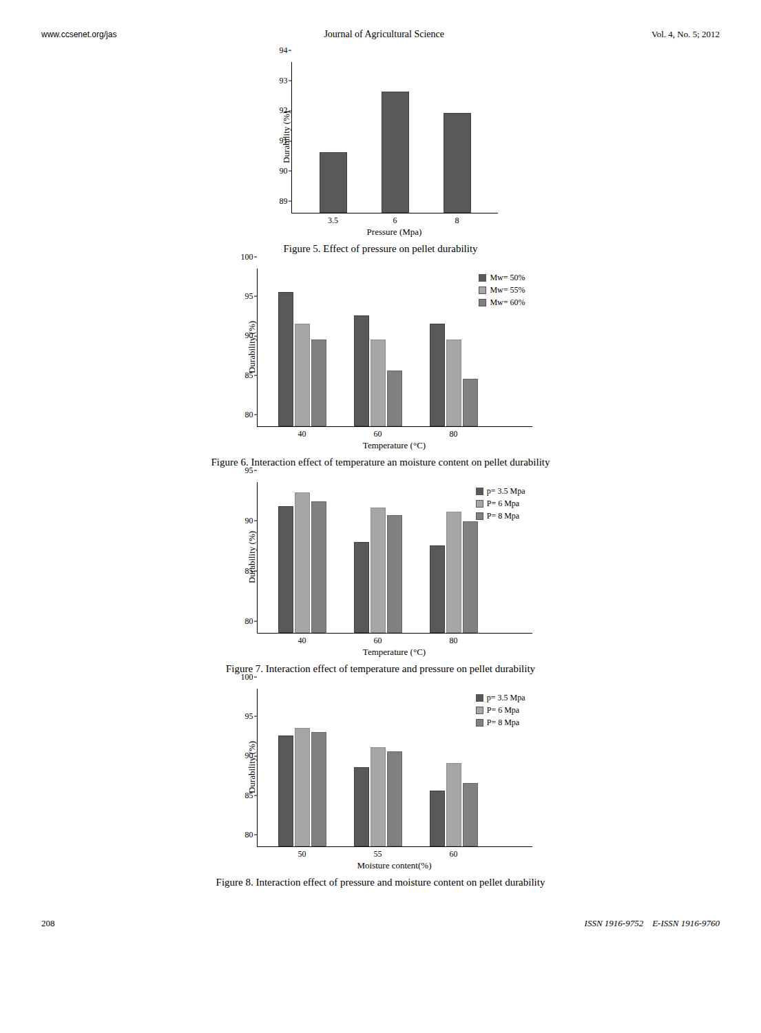www.ccsenet.org/jas
Journal of Agricultural Science
Vol. 4, No. 5; 2012
Durability (%)
94
93
92
91
90
89
3.5
6
8
Pressure (Mpa)
Figure 5. Effect of pressure on pellet durability
Durability (%)
100
95
90
85
80
Mw= 50%
Mw= 55%
Mw= 60%
40
60
80
Temperature (°C)
Figure 6. Interaction effect of temperature an moisture content on pellet durability
Durability (%)
95
90
85
80
p= 3.5 Mpa
P= 6 Mpa
P= 8 Mpa
40
60
80
Temperature (°C)
Figure 7. Interaction effect of temperature and pressure on pellet durability
Durability (%)
100
95
90
85
80
p= 3.5 Mpa
P= 6 Mpa
P= 8 Mpa
50
55
60
Moisture content(%)
Figure 8. Interaction effect of pressure and moisture content on pellet durability
208
ISSN 1916-9752 E-ISSN 1916-9760